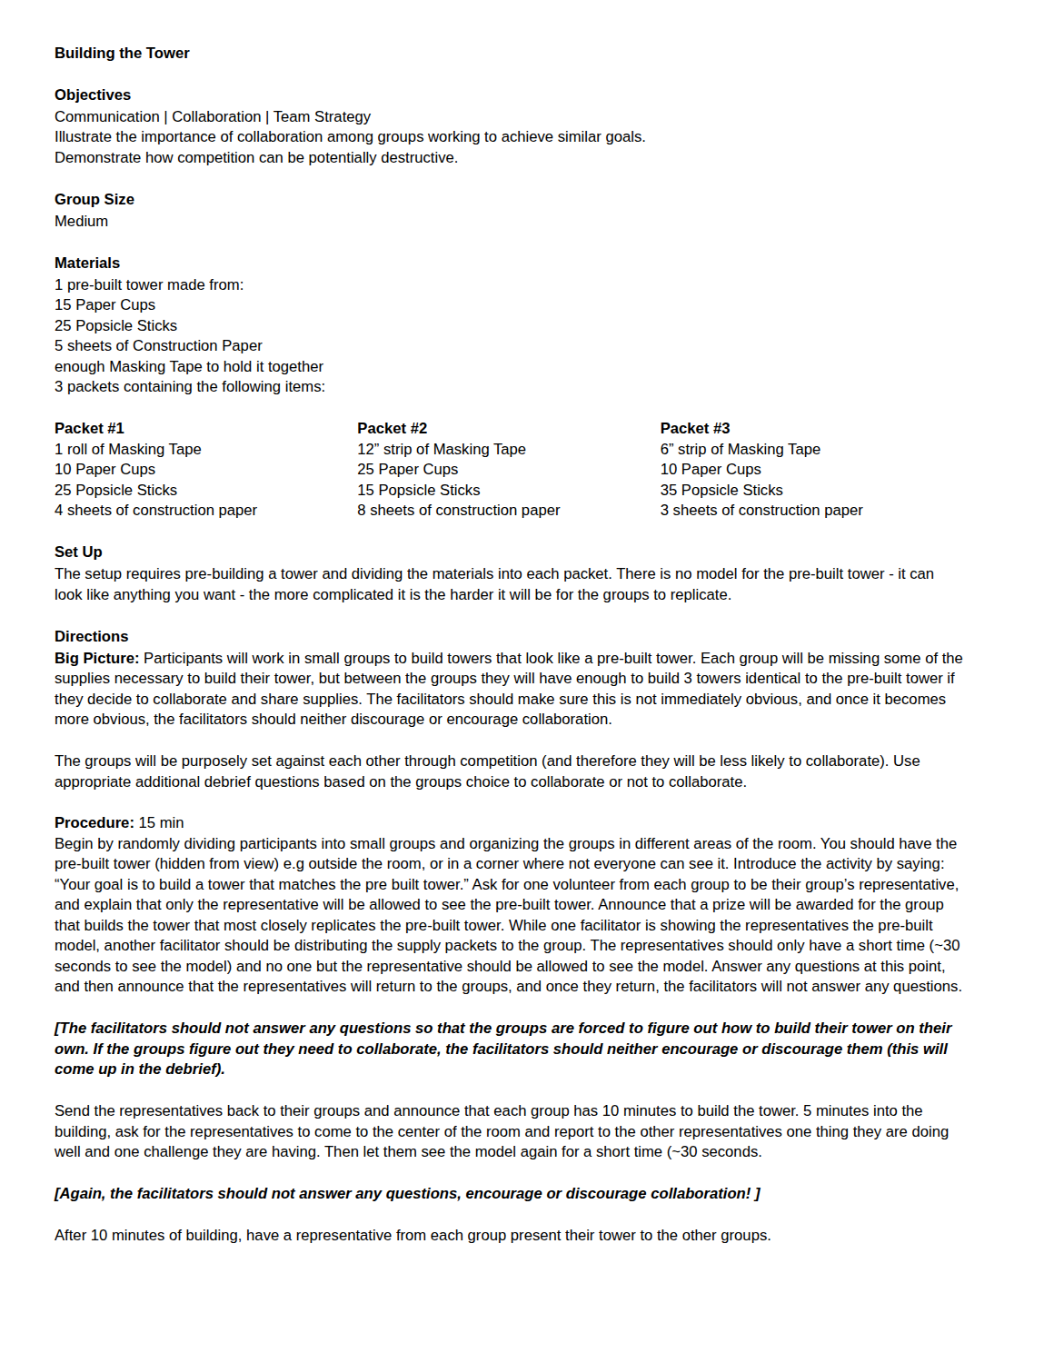Building the Tower
Objectives
Communication | Collaboration | Team Strategy
Illustrate the importance of collaboration among groups working to achieve similar goals.
Demonstrate how competition can be potentially destructive.
Group Size
Medium
Materials
1 pre-built tower made from:
15 Paper Cups
25 Popsicle Sticks
5 sheets of Construction Paper
enough Masking Tape to hold it together
3 packets containing the following items:
| Packet #1 1 roll of Masking Tape 10 Paper Cups 25 Popsicle Sticks 4 sheets of construction paper | Packet #2 12” strip of Masking Tape 25 Paper Cups 15 Popsicle Sticks 8 sheets of construction paper | Packet #3 6” strip of Masking Tape 10 Paper Cups 35 Popsicle Sticks 3 sheets of construction paper |
Set Up
The setup requires pre-building a tower and dividing the materials into each packet. There is no model for the pre-built tower - it can look like anything you want - the more complicated it is the harder it will be for the groups to replicate.
Directions
Big Picture: Participants will work in small groups to build towers that look like a pre-built tower. Each group will be missing some of the supplies necessary to build their tower, but between the groups they will have enough to build 3 towers identical to the pre-built tower if they decide to collaborate and share supplies. The facilitators should make sure this is not immediately obvious, and once it becomes more obvious, the facilitators should neither discourage or encourage collaboration.
The groups will be purposely set against each other through competition (and therefore they will be less likely to collaborate). Use appropriate additional debrief questions based on the groups choice to collaborate or not to collaborate.
Procedure: 15 min
Begin by randomly dividing participants into small groups and organizing the groups in different areas of the room. You should have the pre-built tower (hidden from view) e.g outside the room, or in a corner where not everyone can see it. Introduce the activity by saying: “Your goal is to build a tower that matches the pre built tower.” Ask for one volunteer from each group to be their group’s representative, and explain that only the representative will be allowed to see the pre-built tower. Announce that a prize will be awarded for the group that builds the tower that most closely replicates the pre-built tower. While one facilitator is showing the representatives the pre-built model, another facilitator should be distributing the supply packets to the group. The representatives should only have a short time (~30 seconds to see the model) and no one but the representative should be allowed to see the model. Answer any questions at this point, and then announce that the representatives will return to the groups, and once they return, the facilitators will not answer any questions.
[The facilitators should not answer any questions so that the groups are forced to figure out how to build their tower on their own. If the groups figure out they need to collaborate, the facilitators should neither encourage or discourage them (this will come up in the debrief).
Send the representatives back to their groups and announce that each group has 10 minutes to build the tower. 5 minutes into the building, ask for the representatives to come to the center of the room and report to the other representatives one thing they are doing well and one challenge they are having. Then let them see the model again for a short time (~30 seconds.
[Again, the facilitators should not answer any questions, encourage or discourage collaboration! ]
After 10 minutes of building, have a representative from each group present their tower to the other groups.